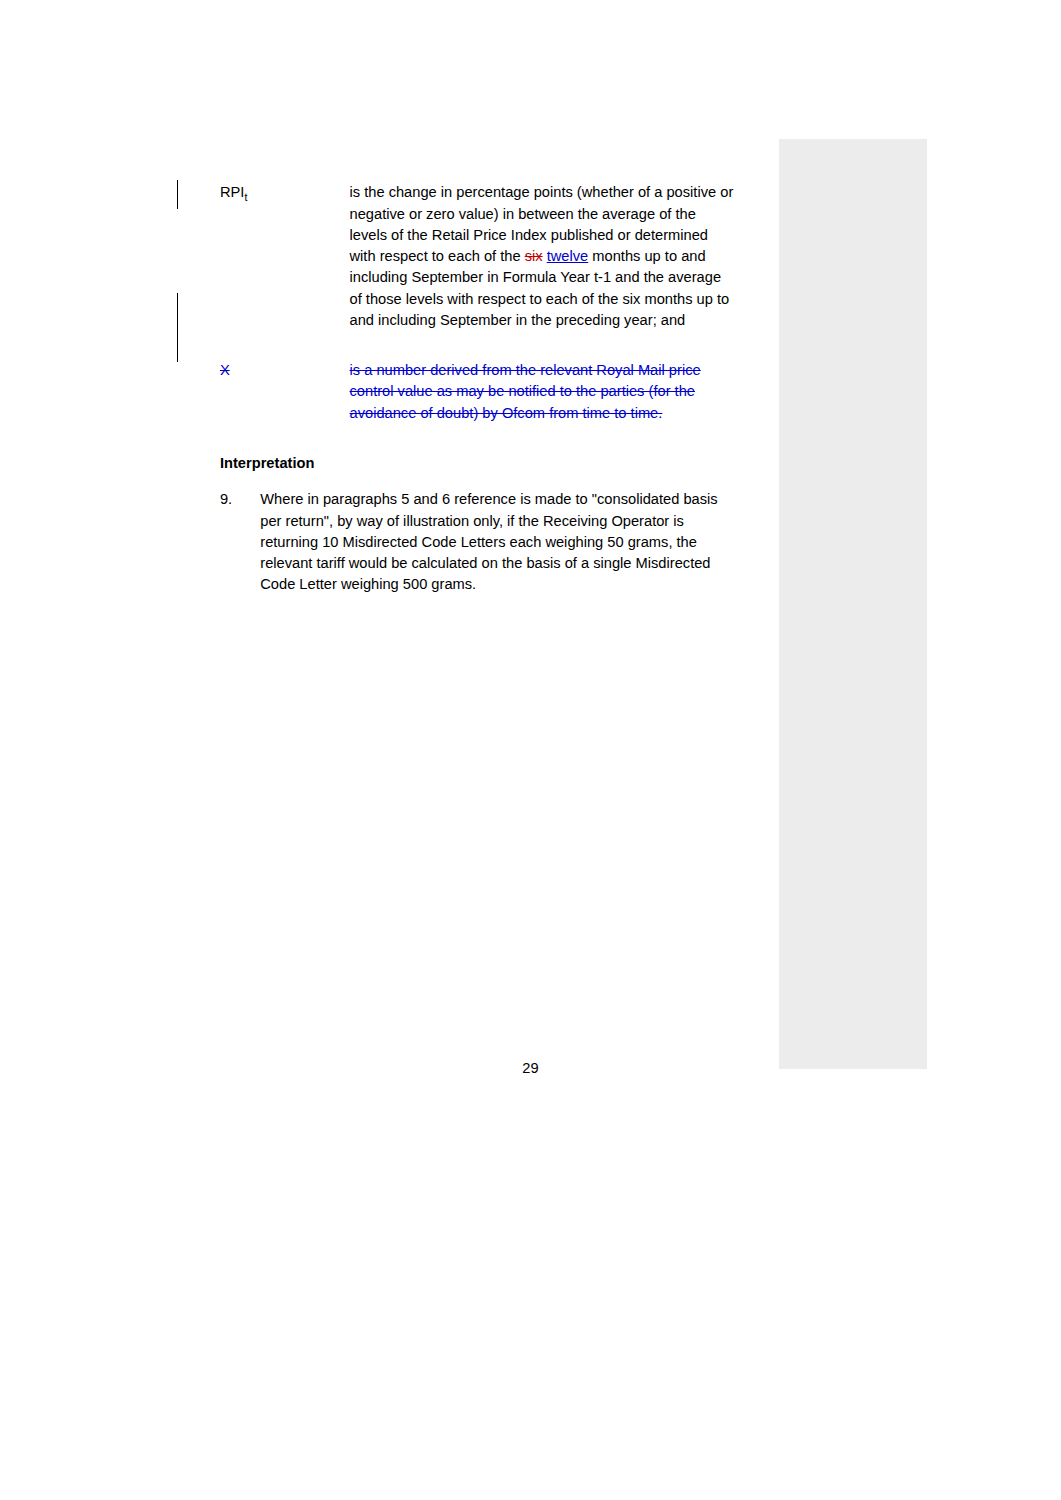RPIt
is the change in percentage points (whether of a positive or negative or zero value) in between the average of the levels of the Retail Price Index published or determined with respect to each of the six twelve months up to and including September in Formula Year t-1 and the average of those levels with respect to each of the six months up to and including September in the preceding year; and
X
is a number derived from the relevant Royal Mail price control value as may be notified to the parties (for the avoidance of doubt) by Ofcom from time to time.
Interpretation
9.
Where in paragraphs 5 and 6 reference is made to "consolidated basis per return", by way of illustration only, if the Receiving Operator is returning 10 Misdirected Code Letters each weighing 50 grams, the relevant tariff would be calculated on the basis of a single Misdirected Code Letter weighing 500 grams.
29